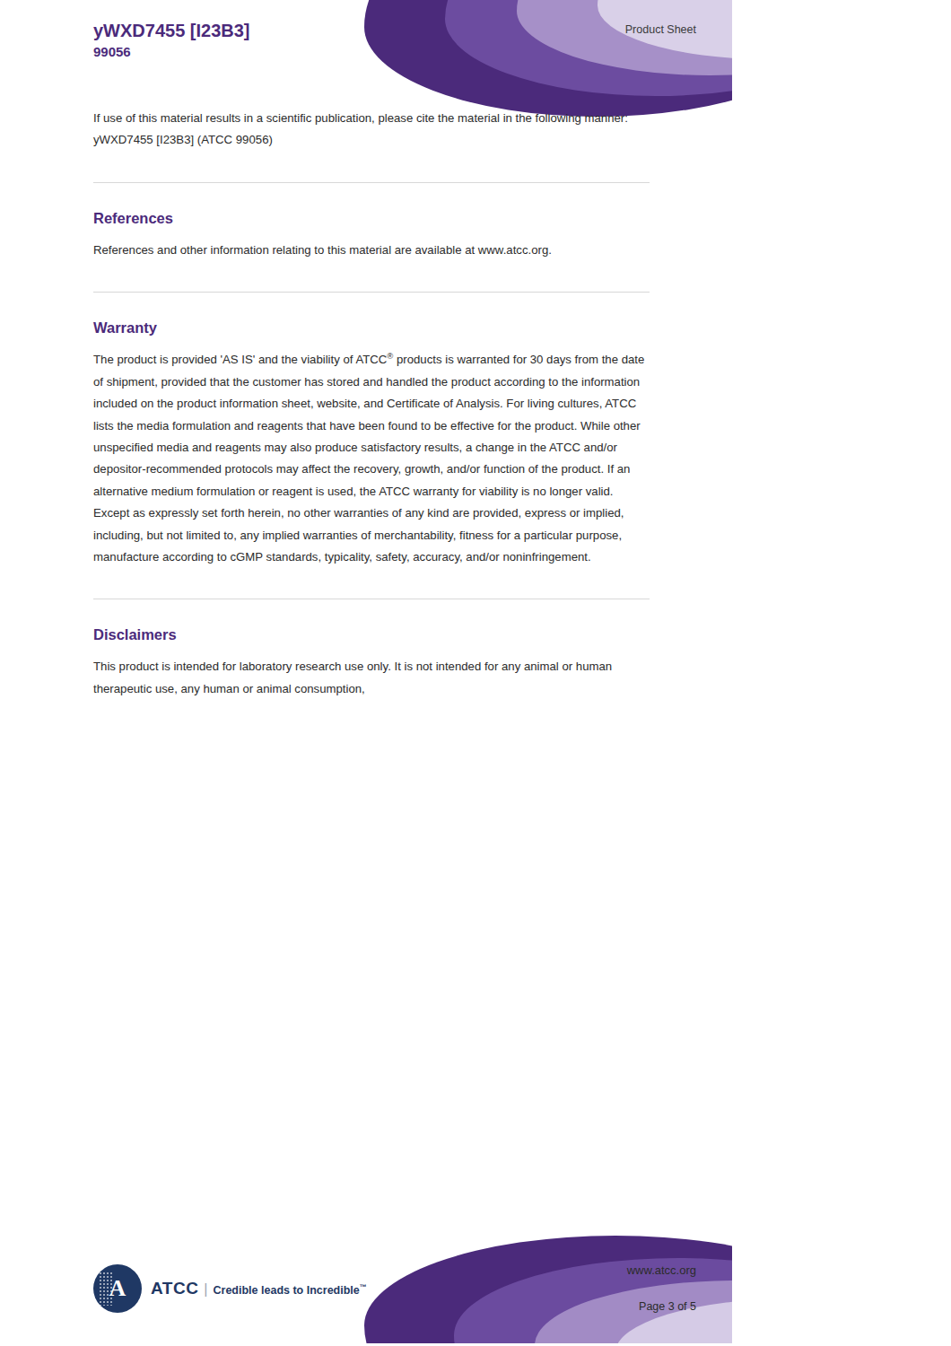yWXD7455 [I23B3]
99056
Product Sheet
If use of this material results in a scientific publication, please cite the material in the following manner: yWXD7455 [I23B3] (ATCC 99056)
References
References and other information relating to this material are available at www.atcc.org.
Warranty
The product is provided 'AS IS' and the viability of ATCC® products is warranted for 30 days from the date of shipment, provided that the customer has stored and handled the product according to the information included on the product information sheet, website, and Certificate of Analysis. For living cultures, ATCC lists the media formulation and reagents that have been found to be effective for the product. While other unspecified media and reagents may also produce satisfactory results, a change in the ATCC and/or depositor-recommended protocols may affect the recovery, growth, and/or function of the product. If an alternative medium formulation or reagent is used, the ATCC warranty for viability is no longer valid. Except as expressly set forth herein, no other warranties of any kind are provided, express or implied, including, but not limited to, any implied warranties of merchantability, fitness for a particular purpose, manufacture according to cGMP standards, typicality, safety, accuracy, and/or noninfringement.
Disclaimers
This product is intended for laboratory research use only. It is not intended for any animal or human therapeutic use, any human or animal consumption,
A
ATCC|Credible leads to Incredible™
www.atcc.org
Page 3 of 5